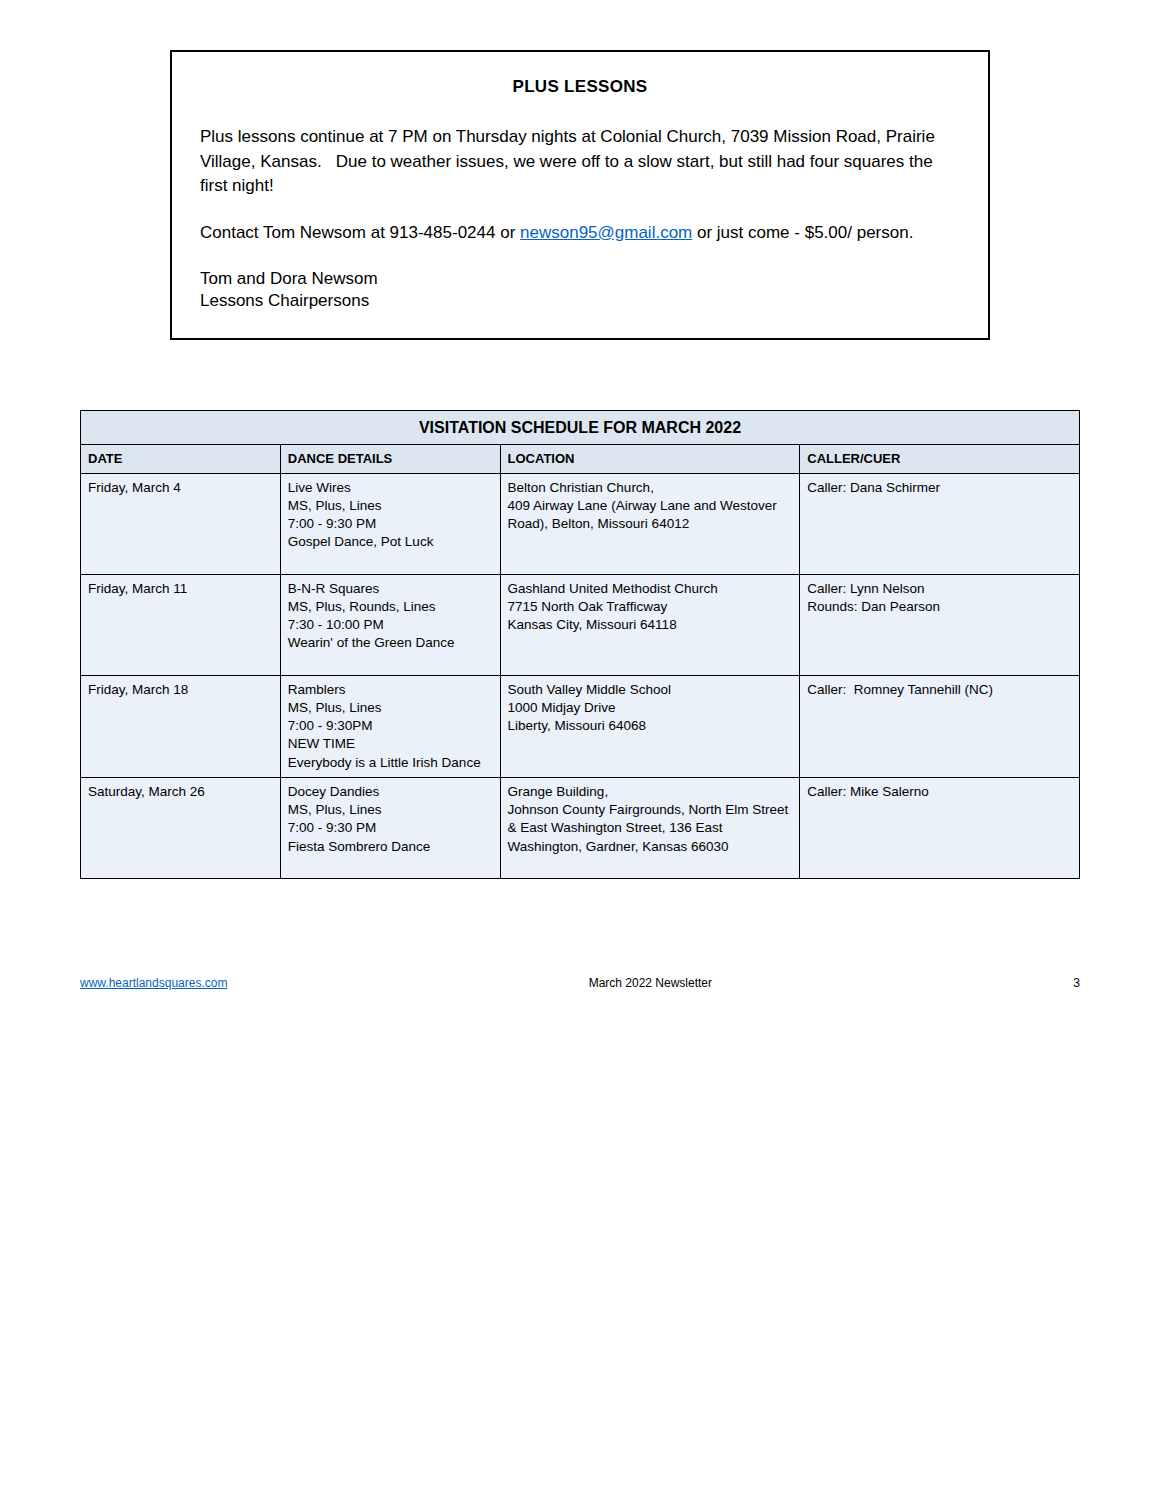PLUS LESSONS
Plus lessons continue at 7 PM on Thursday nights at Colonial Church, 7039 Mission Road, Prairie Village, Kansas. Due to weather issues, we were off to a slow start, but still had four squares the first night!
Contact Tom Newsom at 913-485-0244 or newson95@gmail.com or just come - $5.00/ person.
Tom and Dora Newsom
Lessons Chairpersons
VISITATION SCHEDULE FOR MARCH 2022
| DATE | DANCE DETAILS | LOCATION | CALLER/CUER |
| --- | --- | --- | --- |
| Friday, March 4 | Live Wires MS, Plus, Lines 7:00 - 9:30 PM Gospel Dance, Pot Luck | Belton Christian Church, 409 Airway Lane (Airway Lane and Westover Road), Belton, Missouri 64012 | Caller: Dana Schirmer |
| Friday, March 11 | B-N-R Squares MS, Plus, Rounds, Lines 7:30 - 10:00 PM Wearin' of the Green Dance | Gashland United Methodist Church 7715 North Oak Trafficway Kansas City, Missouri 64118 | Caller: Lynn Nelson Rounds: Dan Pearson |
| Friday, March 18 | Ramblers MS, Plus, Lines 7:00 - 9:30PM NEW TIME Everybody is a Little Irish Dance | South Valley Middle School 1000 Midjay Drive Liberty, Missouri 64068 | Caller: Romney Tannehill (NC) |
| Saturday, March 26 | Docey Dandies MS, Plus, Lines 7:00 - 9:30 PM Fiesta Sombrero Dance | Grange Building, Johnson County Fairgrounds, North Elm Street & East Washington Street, 136 East Washington, Gardner, Kansas 66030 | Caller: Mike Salerno |
www.heartlandsquares.com
March 2022 Newsletter
3